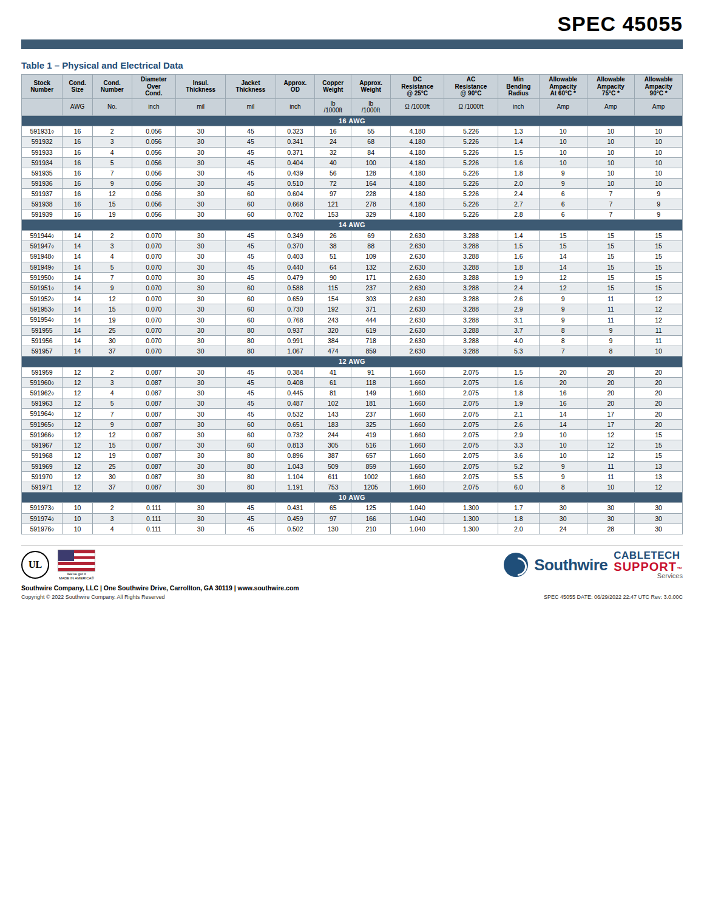SPEC 45055
Table 1 – Physical and Electrical Data
| Stock Number | Cond. Size | Cond. Number | Diameter Over Cond. | Insul. Thickness | Jacket Thickness | Approx. OD | Copper Weight | Approx. Weight | DC Resistance @ 25°C | AC Resistance @ 90°C | Min Bending Radius | Allowable Ampacity At 60°C * | Allowable Ampacity 75°C * | Allowable Ampacity 90°C * |
| --- | --- | --- | --- | --- | --- | --- | --- | --- | --- | --- | --- | --- | --- | --- |
| | AWG | No. | inch | mil | mil | inch | lb /1000ft | lb /1000ft | Ω /1000ft | Ω /1000ft | inch | Amp | Amp | Amp |
| 16 AWG |
| 591931 ◊ | 16 | 2 | 0.056 | 30 | 45 | 0.323 | 16 | 55 | 4.180 | 5.226 | 1.3 | 10 | 10 | 10 |
| 591932 | 16 | 3 | 0.056 | 30 | 45 | 0.341 | 24 | 68 | 4.180 | 5.226 | 1.4 | 10 | 10 | 10 |
| 591933 | 16 | 4 | 0.056 | 30 | 45 | 0.371 | 32 | 84 | 4.180 | 5.226 | 1.5 | 10 | 10 | 10 |
| 591934 | 16 | 5 | 0.056 | 30 | 45 | 0.404 | 40 | 100 | 4.180 | 5.226 | 1.6 | 10 | 10 | 10 |
| 591935 | 16 | 7 | 0.056 | 30 | 45 | 0.439 | 56 | 128 | 4.180 | 5.226 | 1.8 | 9 | 10 | 10 |
| 591936 | 16 | 9 | 0.056 | 30 | 45 | 0.510 | 72 | 164 | 4.180 | 5.226 | 2.0 | 9 | 10 | 10 |
| 591937 | 16 | 12 | 0.056 | 30 | 60 | 0.604 | 97 | 228 | 4.180 | 5.226 | 2.4 | 6 | 7 | 9 |
| 591938 | 16 | 15 | 0.056 | 30 | 60 | 0.668 | 121 | 278 | 4.180 | 5.226 | 2.7 | 6 | 7 | 9 |
| 591939 | 16 | 19 | 0.056 | 30 | 60 | 0.702 | 153 | 329 | 4.180 | 5.226 | 2.8 | 6 | 7 | 9 |
| 14 AWG |
| 591944 ◊ | 14 | 2 | 0.070 | 30 | 45 | 0.349 | 26 | 69 | 2.630 | 3.288 | 1.4 | 15 | 15 | 15 |
| 591947 ◊ | 14 | 3 | 0.070 | 30 | 45 | 0.370 | 38 | 88 | 2.630 | 3.288 | 1.5 | 15 | 15 | 15 |
| 591948 ◊ | 14 | 4 | 0.070 | 30 | 45 | 0.403 | 51 | 109 | 2.630 | 3.288 | 1.6 | 14 | 15 | 15 |
| 591949 ◊ | 14 | 5 | 0.070 | 30 | 45 | 0.440 | 64 | 132 | 2.630 | 3.288 | 1.8 | 14 | 15 | 15 |
| 591950 ◊ | 14 | 7 | 0.070 | 30 | 45 | 0.479 | 90 | 171 | 2.630 | 3.288 | 1.9 | 12 | 15 | 15 |
| 591951 ◊ | 14 | 9 | 0.070 | 30 | 60 | 0.588 | 115 | 237 | 2.630 | 3.288 | 2.4 | 12 | 15 | 15 |
| 591952 ◊ | 14 | 12 | 0.070 | 30 | 60 | 0.659 | 154 | 303 | 2.630 | 3.288 | 2.6 | 9 | 11 | 12 |
| 591953 ◊ | 14 | 15 | 0.070 | 30 | 60 | 0.730 | 192 | 371 | 2.630 | 3.288 | 2.9 | 9 | 11 | 12 |
| 591954 ◊ | 14 | 19 | 0.070 | 30 | 60 | 0.768 | 243 | 444 | 2.630 | 3.288 | 3.1 | 9 | 11 | 12 |
| 591955 | 14 | 25 | 0.070 | 30 | 80 | 0.937 | 320 | 619 | 2.630 | 3.288 | 3.7 | 8 | 9 | 11 |
| 591956 | 14 | 30 | 0.070 | 30 | 80 | 0.991 | 384 | 718 | 2.630 | 3.288 | 4.0 | 8 | 9 | 11 |
| 591957 | 14 | 37 | 0.070 | 30 | 80 | 1.067 | 474 | 859 | 2.630 | 3.288 | 5.3 | 7 | 8 | 10 |
| 12 AWG |
| 591959 | 12 | 2 | 0.087 | 30 | 45 | 0.384 | 41 | 91 | 1.660 | 2.075 | 1.5 | 20 | 20 | 20 |
| 591960 ◊ | 12 | 3 | 0.087 | 30 | 45 | 0.408 | 61 | 118 | 1.660 | 2.075 | 1.6 | 20 | 20 | 20 |
| 591962 ◊ | 12 | 4 | 0.087 | 30 | 45 | 0.445 | 81 | 149 | 1.660 | 2.075 | 1.8 | 16 | 20 | 20 |
| 591963 | 12 | 5 | 0.087 | 30 | 45 | 0.487 | 102 | 181 | 1.660 | 2.075 | 1.9 | 16 | 20 | 20 |
| 591964 ◊ | 12 | 7 | 0.087 | 30 | 45 | 0.532 | 143 | 237 | 1.660 | 2.075 | 2.1 | 14 | 17 | 20 |
| 591965 ◊ | 12 | 9 | 0.087 | 30 | 60 | 0.651 | 183 | 325 | 1.660 | 2.075 | 2.6 | 14 | 17 | 20 |
| 591966 ◊ | 12 | 12 | 0.087 | 30 | 60 | 0.732 | 244 | 419 | 1.660 | 2.075 | 2.9 | 10 | 12 | 15 |
| 591967 | 12 | 15 | 0.087 | 30 | 60 | 0.813 | 305 | 516 | 1.660 | 2.075 | 3.3 | 10 | 12 | 15 |
| 591968 | 12 | 19 | 0.087 | 30 | 80 | 0.896 | 387 | 657 | 1.660 | 2.075 | 3.6 | 10 | 12 | 15 |
| 591969 | 12 | 25 | 0.087 | 30 | 80 | 1.043 | 509 | 859 | 1.660 | 2.075 | 5.2 | 9 | 11 | 13 |
| 591970 | 12 | 30 | 0.087 | 30 | 80 | 1.104 | 611 | 1002 | 1.660 | 2.075 | 5.5 | 9 | 11 | 13 |
| 591971 | 12 | 37 | 0.087 | 30 | 80 | 1.191 | 753 | 1205 | 1.660 | 2.075 | 6.0 | 8 | 10 | 12 |
| 10 AWG |
| 591973 ◊ | 10 | 2 | 0.111 | 30 | 45 | 0.431 | 65 | 125 | 1.040 | 1.300 | 1.7 | 30 | 30 | 30 |
| 591974 ◊ | 10 | 3 | 0.111 | 30 | 45 | 0.459 | 97 | 166 | 1.040 | 1.300 | 1.8 | 30 | 30 | 30 |
| 591976 ◊ | 10 | 4 | 0.111 | 30 | 45 | 0.502 | 130 | 210 | 1.040 | 1.300 | 2.0 | 24 | 28 | 30 |
UL
We've got it
MADE IN AMERICA®
Southwire
CABLETECH
SUPPORT™
Services
Southwire Company, LLC | One Southwire Drive, Carrollton, GA 30119 | www.southwire.com
Copyright © 2022 Southwire Company. All Rights Reserved SPEC 45055 DATE: 06/29/2022 22:47 UTC Rev: 3.0.00C